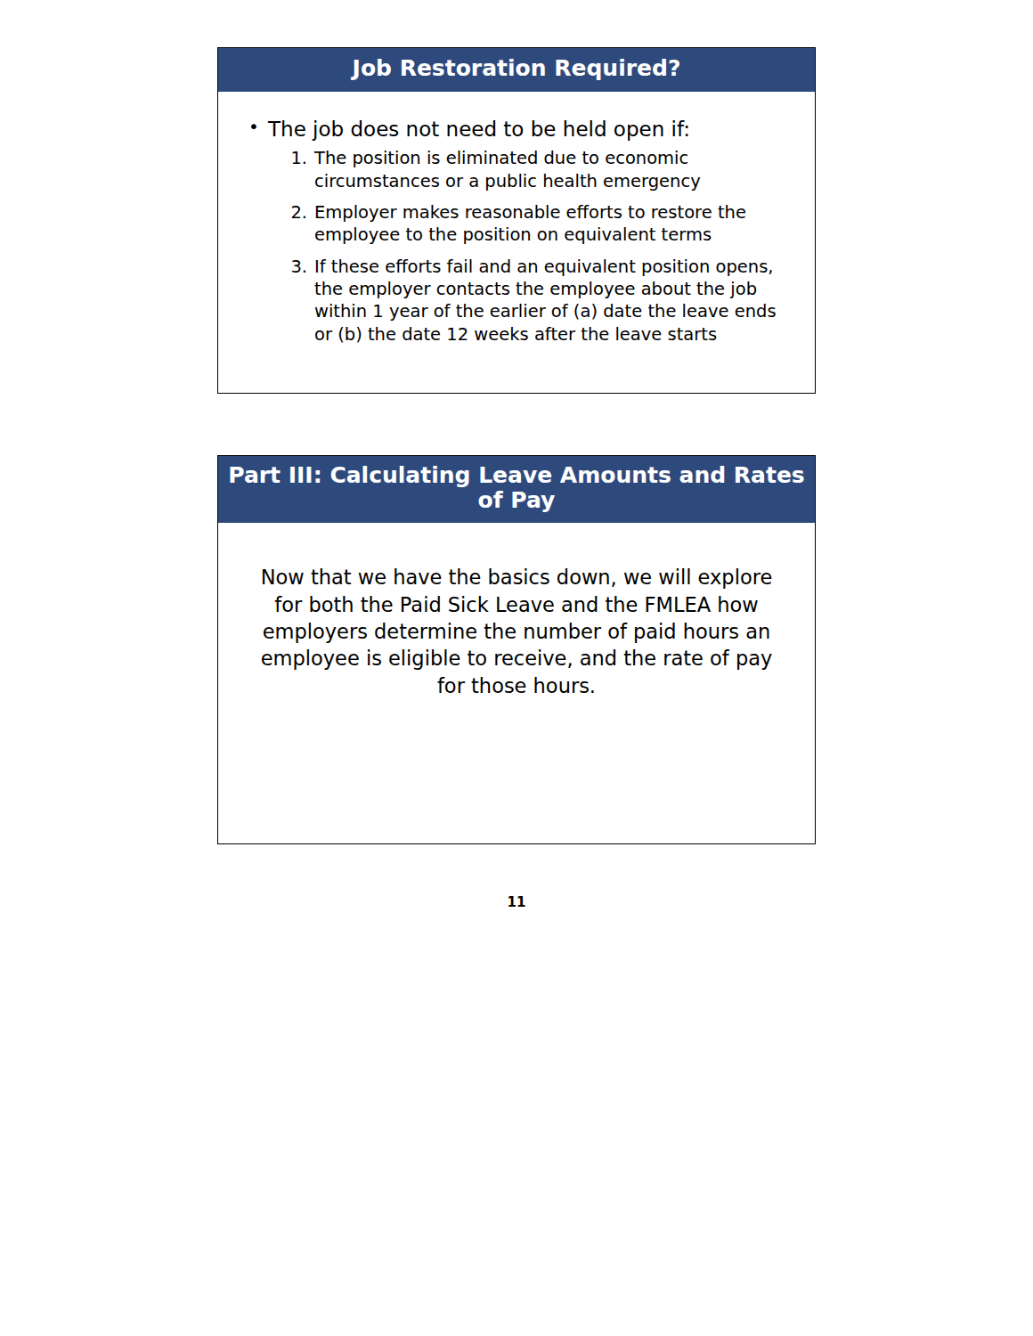Job Restoration Required?
The job does not need to be held open if:
The position is eliminated due to economic circumstances or a public health emergency
Employer makes reasonable efforts to restore the employee to the position on equivalent terms
If these efforts fail and an equivalent position opens, the employer contacts the employee about the job within 1 year of the earlier of (a) date the leave ends or (b) the date 12 weeks after the leave starts
Part III: Calculating Leave Amounts and Rates of Pay
Now that we have the basics down, we will explore for both the Paid Sick Leave and the FMLEA how employers determine the number of paid hours an employee is eligible to receive, and the rate of pay for those hours.
11